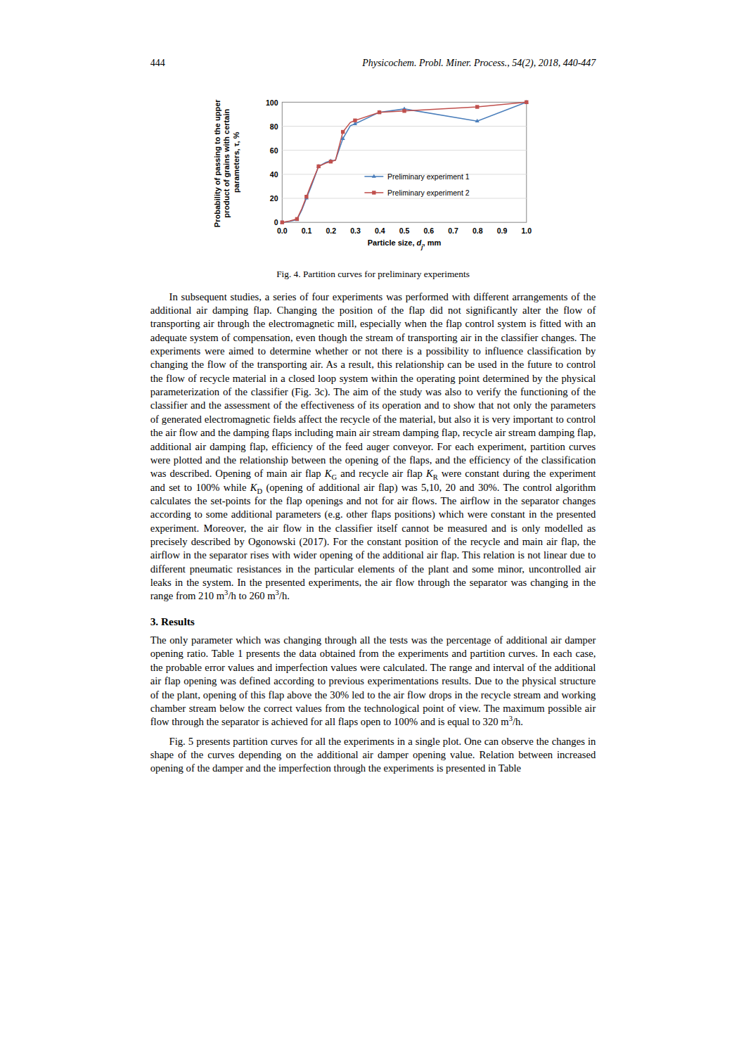444
Physicochem. Probl. Miner. Process., 54(2), 2018, 440-447
100 80 60 40 20 0 0.0 0.1 0.2 0.3 0.4 0.5 0.6 0.7 0.8 0.9 1.0 Particle size, dj, mm Probability of passing to the upper product of grains with certain parameters, τ, % Preliminary experiment 1 Preliminary experiment 2
Fig. 4. Partition curves for preliminary experiments
In subsequent studies, a series of four experiments was performed with different arrangements of the additional air damping flap. Changing the position of the flap did not significantly alter the flow of transporting air through the electromagnetic mill, especially when the flap control system is fitted with an adequate system of compensation, even though the stream of transporting air in the classifier changes. The experiments were aimed to determine whether or not there is a possibility to influence classification by changing the flow of the transporting air. As a result, this relationship can be used in the future to control the flow of recycle material in a closed loop system within the operating point determined by the physical parameterization of the classifier (Fig. 3c). The aim of the study was also to verify the functioning of the classifier and the assessment of the effectiveness of its operation and to show that not only the parameters of generated electromagnetic fields affect the recycle of the material, but also it is very important to control the air flow and the damping flaps including main air stream damping flap, recycle air stream damping flap, additional air damping flap, efficiency of the feed auger conveyor. For each experiment, partition curves were plotted and the relationship between the opening of the flaps, and the efficiency of the classification was described. Opening of main air flap KG and recycle air flap KR were constant during the experiment and set to 100% while KD (opening of additional air flap) was 5,10, 20 and 30%. The control algorithm calculates the set-points for the flap openings and not for air flows. The airflow in the separator changes according to some additional parameters (e.g. other flaps positions) which were constant in the presented experiment. Moreover, the air flow in the classifier itself cannot be measured and is only modelled as precisely described by Ogonowski (2017). For the constant position of the recycle and main air flap, the airflow in the separator rises with wider opening of the additional air flap. This relation is not linear due to different pneumatic resistances in the particular elements of the plant and some minor, uncontrolled air leaks in the system. In the presented experiments, the air flow through the separator was changing in the range from 210 m3/h to 260 m3/h.
3. Results
The only parameter which was changing through all the tests was the percentage of additional air damper opening ratio. Table 1 presents the data obtained from the experiments and partition curves. In each case, the probable error values and imperfection values were calculated. The range and interval of the additional air flap opening was defined according to previous experimentations results. Due to the physical structure of the plant, opening of this flap above the 30% led to the air flow drops in the recycle stream and working chamber stream below the correct values from the technological point of view. The maximum possible air flow through the separator is achieved for all flaps open to 100% and is equal to 320 m3/h.
Fig. 5 presents partition curves for all the experiments in a single plot. One can observe the changes in shape of the curves depending on the additional air damper opening value. Relation between increased opening of the damper and the imperfection through the experiments is presented in Table